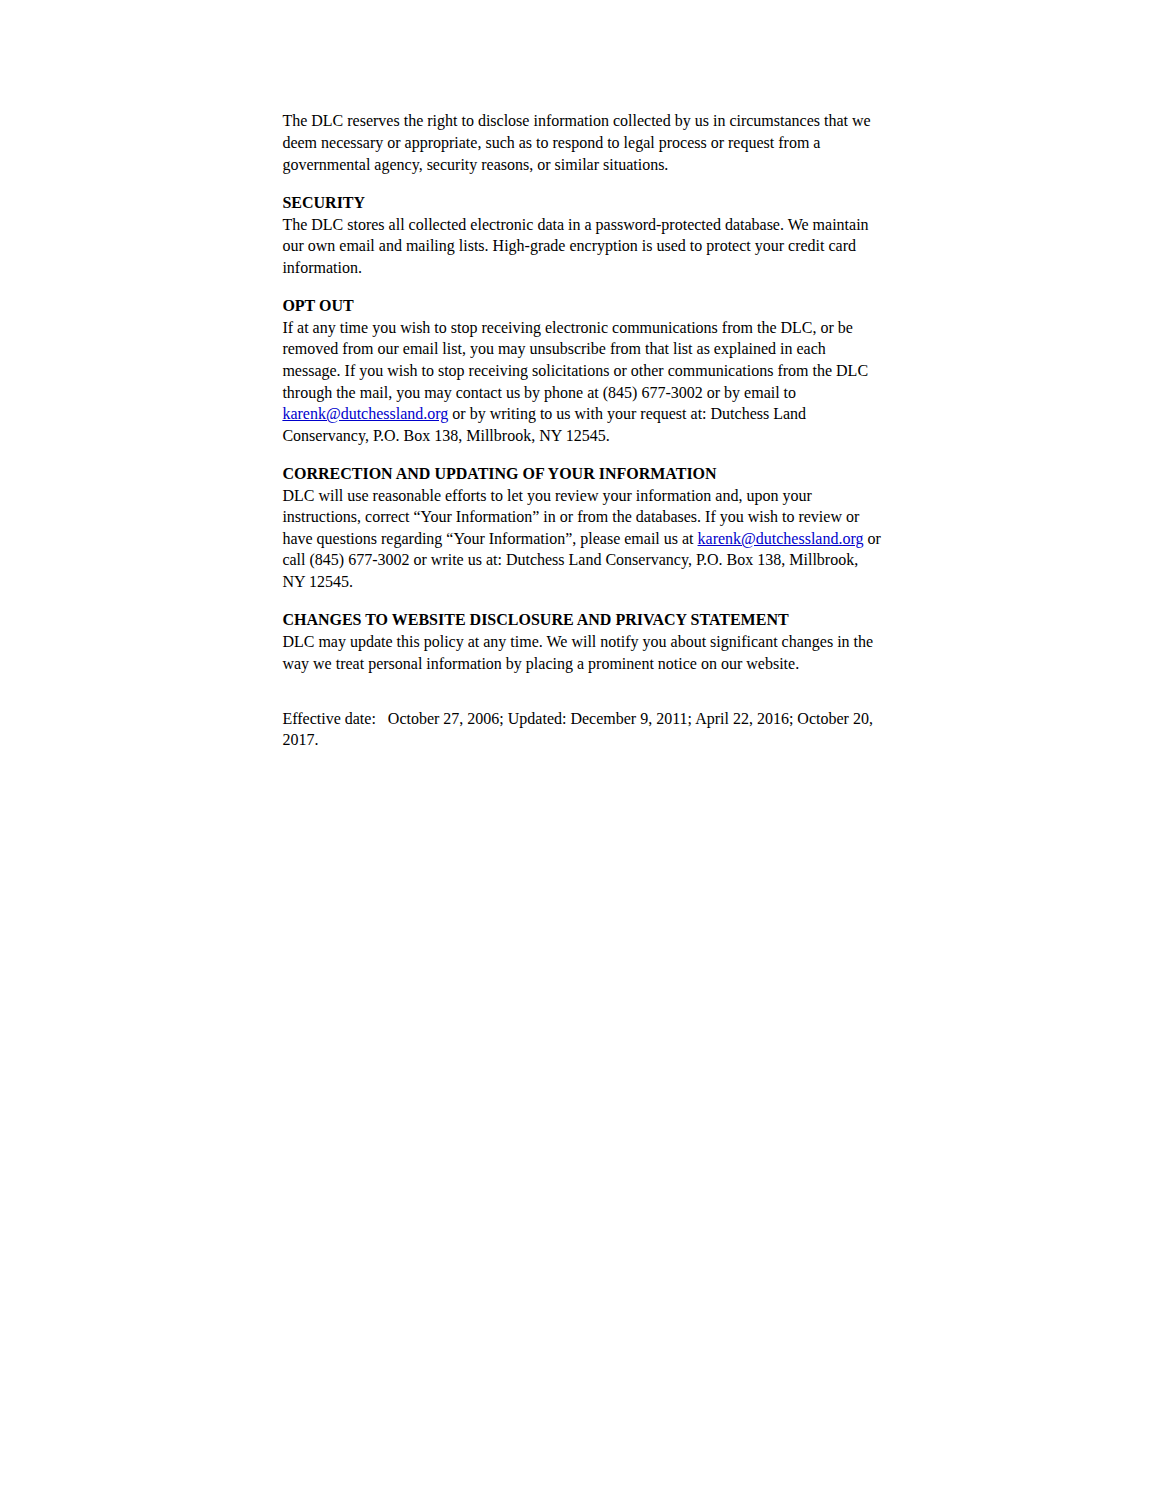The DLC reserves the right to disclose information collected by us in circumstances that we deem necessary or appropriate, such as to respond to legal process or request from a governmental agency, security reasons, or similar situations.
SECURITY
The DLC stores all collected electronic data in a password-protected database. We maintain our own email and mailing lists. High-grade encryption is used to protect your credit card information.
OPT OUT
If at any time you wish to stop receiving electronic communications from the DLC, or be removed from our email list, you may unsubscribe from that list as explained in each message. If you wish to stop receiving solicitations or other communications from the DLC through the mail, you may contact us by phone at (845) 677-3002 or by email to karenk@dutchessland.org or by writing to us with your request at: Dutchess Land Conservancy, P.O. Box 138, Millbrook, NY 12545.
CORRECTION AND UPDATING OF YOUR INFORMATION
DLC will use reasonable efforts to let you review your information and, upon your instructions, correct “Your Information” in or from the databases. If you wish to review or have questions regarding “Your Information”, please email us at karenk@dutchessland.org or call (845) 677-3002 or write us at: Dutchess Land Conservancy, P.O. Box 138, Millbrook, NY 12545.
CHANGES TO WEBSITE DISCLOSURE AND PRIVACY STATEMENT
DLC may update this policy at any time. We will notify you about significant changes in the way we treat personal information by placing a prominent notice on our website.
Effective date: October 27, 2006; Updated: December 9, 2011; April 22, 2016; October 20, 2017.